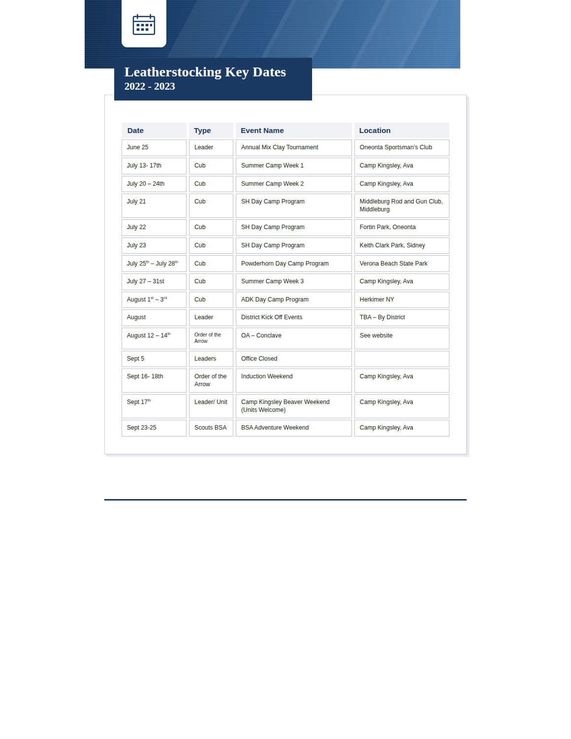Leatherstocking Key Dates
2022 - 2023
| Date | Type | Event Name | Location |
| --- | --- | --- | --- |
| June 25 | Leader | Annual Mix Clay Tournament | Oneonta Sportsman’s Club |
| July 13- 17th | Cub | Summer Camp Week 1 | Camp Kingsley, Ava |
| July 20 – 24th | Cub | Summer Camp Week 2 | Camp Kingsley, Ava |
| July 21 | Cub | SH Day Camp Program | Middleburg Rod and Gun Club, Middleburg |
| July 22 | Cub | SH Day Camp Program | Fortin Park, Oneonta |
| July 23 | Cub | SH Day Camp Program | Keith Clark Park, Sidney |
| July 25 th – July 28 th | Cub | Powderhorn Day Camp Program | Verona Beach State Park |
| July 27 – 31st | Cub | Summer Camp Week 3 | Camp Kingsley, Ava |
| August 1 st – 3 rd | Cub | ADK Day Camp Program | Herkimer NY |
| August | Leader | District Kick Off Events | TBA – By District |
| August 12 – 14 th | Order of the Arrow | OA – Conclave | See website |
| Sept 5 | Leaders | Office Closed | |
| Sept 16- 18th | Order of the Arrow | Induction Weekend | Camp Kingsley, Ava |
| Sept 17 th | Leader/ Unit | Camp Kingsley Beaver Weekend (Units Welcome) | Camp Kingsley, Ava |
| Sept 23-25 | Scouts BSA | BSA Adventure Weekend | Camp Kingsley, Ava |